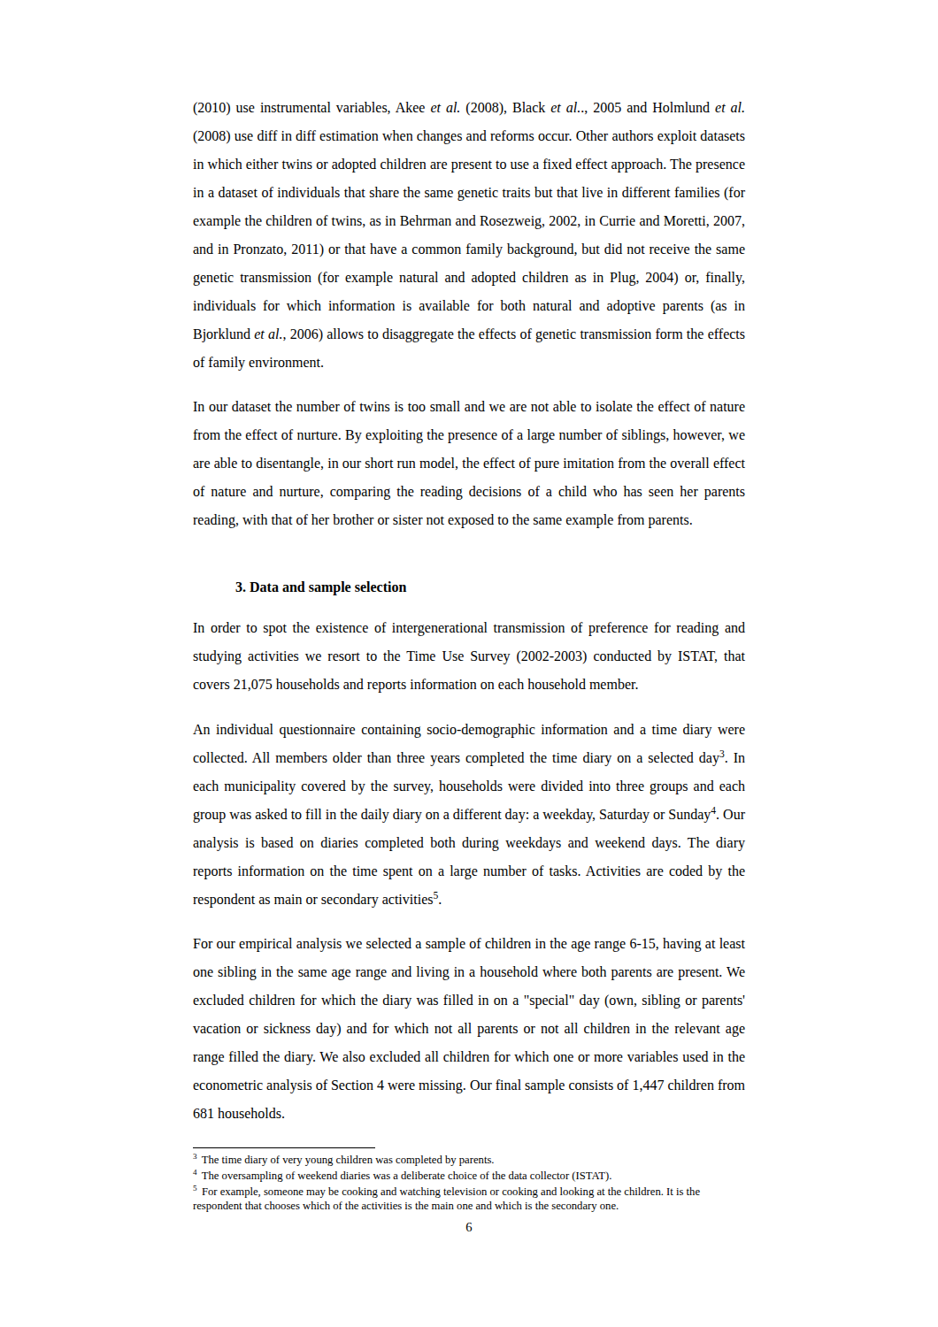(2010) use instrumental variables, Akee et al. (2008), Black et al.., 2005 and Holmlund et al. (2008) use diff in diff estimation when changes and reforms occur. Other authors exploit datasets in which either twins or adopted children are present to use a fixed effect approach. The presence in a dataset of individuals that share the same genetic traits but that live in different families (for example the children of twins, as in Behrman and Rosezweig, 2002, in Currie and Moretti, 2007, and in Pronzato, 2011) or that have a common family background, but did not receive the same genetic transmission (for example natural and adopted children as in Plug, 2004) or, finally, individuals for which information is available for both natural and adoptive parents (as in Bjorklund et al., 2006) allows to disaggregate the effects of genetic transmission form the effects of family environment.
In our dataset the number of twins is too small and we are not able to isolate the effect of nature from the effect of nurture. By exploiting the presence of a large number of siblings, however, we are able to disentangle, in our short run model, the effect of pure imitation from the overall effect of nature and nurture, comparing the reading decisions of a child who has seen her parents reading, with that of her brother or sister not exposed to the same example from parents.
3. Data and sample selection
In order to spot the existence of intergenerational transmission of preference for reading and studying activities we resort to the Time Use Survey (2002-2003) conducted by ISTAT, that covers 21,075 households and reports information on each household member.
An individual questionnaire containing socio-demographic information and a time diary were collected. All members older than three years completed the time diary on a selected day3. In each municipality covered by the survey, households were divided into three groups and each group was asked to fill in the daily diary on a different day: a weekday, Saturday or Sunday4. Our analysis is based on diaries completed both during weekdays and weekend days. The diary reports information on the time spent on a large number of tasks. Activities are coded by the respondent as main or secondary activities5.
For our empirical analysis we selected a sample of children in the age range 6-15, having at least one sibling in the same age range and living in a household where both parents are present. We excluded children for which the diary was filled in on a "special" day (own, sibling or parents' vacation or sickness day) and for which not all parents or not all children in the relevant age range filled the diary. We also excluded all children for which one or more variables used in the econometric analysis of Section 4 were missing. Our final sample consists of 1,447 children from 681 households.
3 The time diary of very young children was completed by parents.
4 The oversampling of weekend diaries was a deliberate choice of the data collector (ISTAT).
5 For example, someone may be cooking and watching television or cooking and looking at the children. It is the respondent that chooses which of the activities is the main one and which is the secondary one.
6